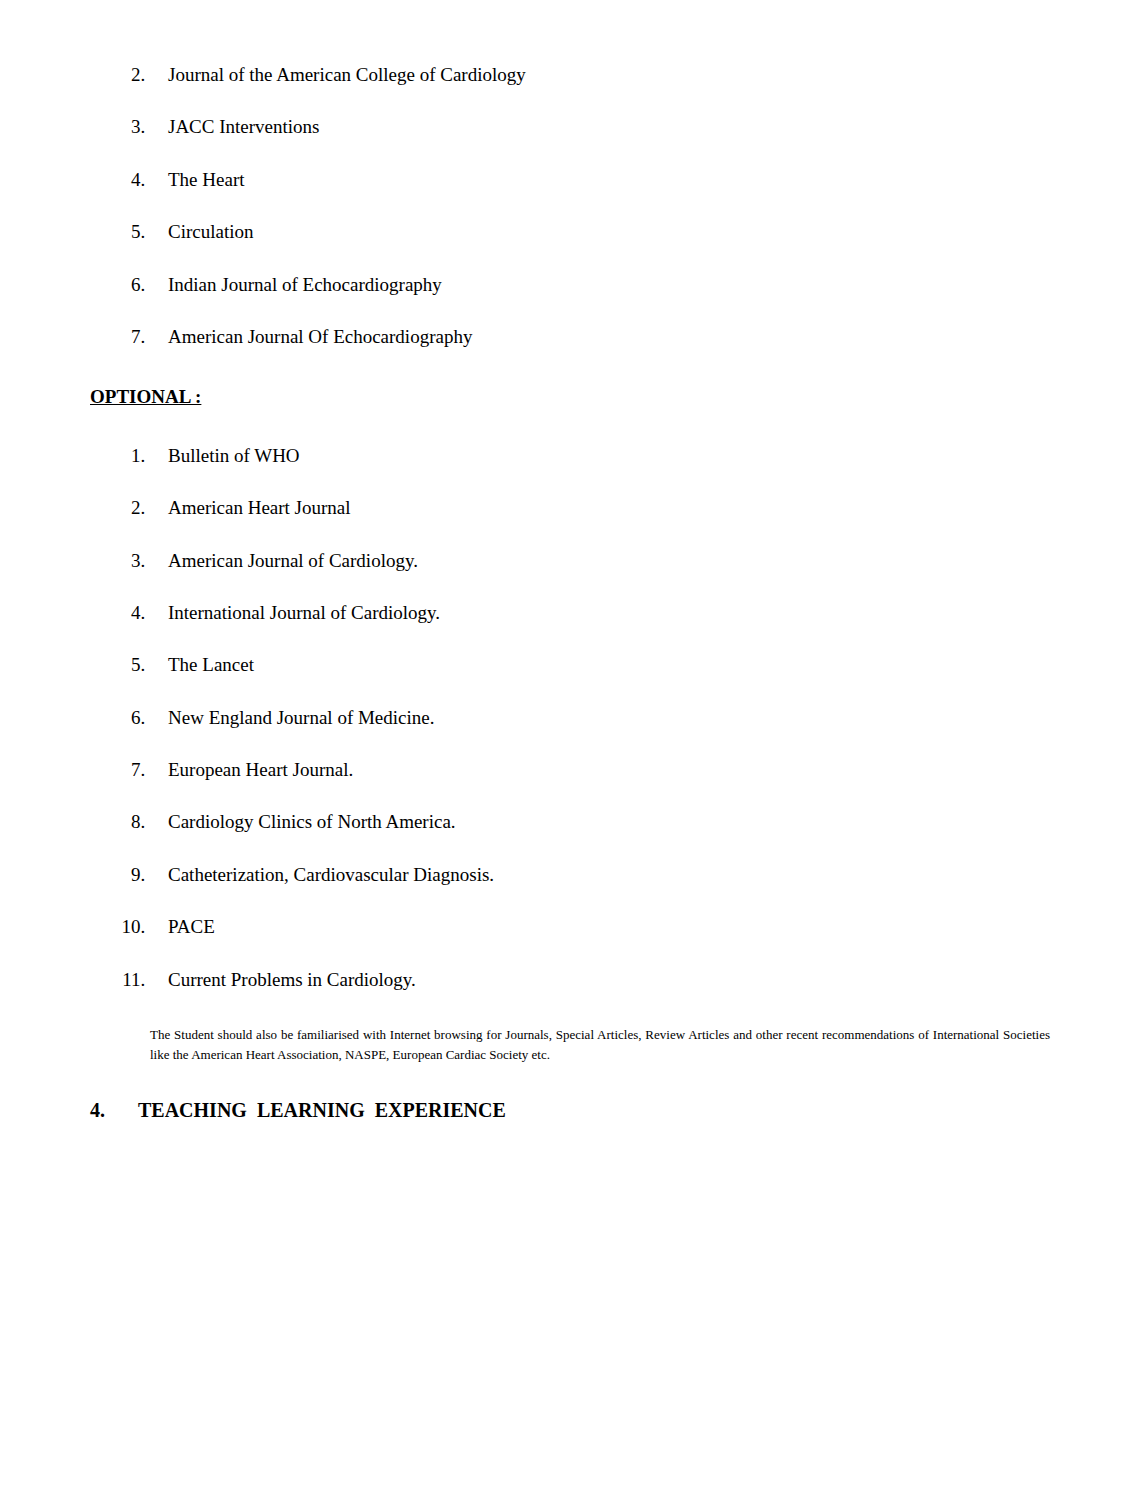Journal of the American College of Cardiology
JACC Interventions
The Heart
Circulation
Indian Journal of Echocardiography
American Journal Of Echocardiography
OPTIONAL :
Bulletin of WHO
American Heart Journal
American Journal of Cardiology.
International Journal of Cardiology.
The Lancet
New England Journal of Medicine.
European Heart Journal.
Cardiology Clinics of North America.
Catheterization, Cardiovascular Diagnosis.
PACE
Current Problems in Cardiology.
The Student should also be familiarised with Internet browsing for Journals, Special Articles, Review Articles and other recent recommendations of International Societies like the American Heart Association, NASPE, European Cardiac Society etc.
4. TEACHING LEARNING EXPERIENCE